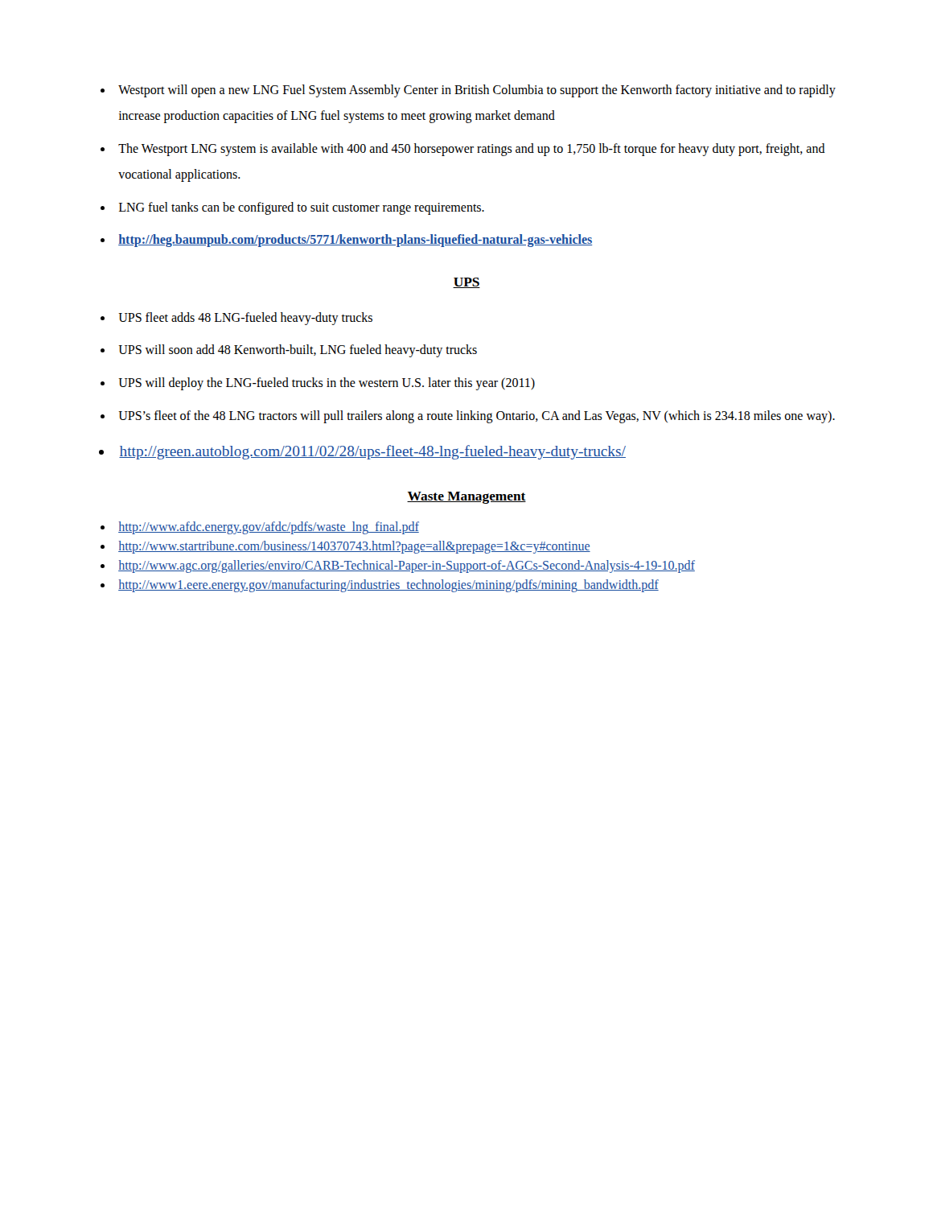Westport will open a new LNG Fuel System Assembly Center in British Columbia to support the Kenworth factory initiative and to rapidly increase production capacities of LNG fuel systems to meet growing market demand
The Westport LNG system is available with 400 and 450 horsepower ratings and up to 1,750 lb-ft torque for heavy duty port, freight, and vocational applications.
LNG fuel tanks can be configured to suit customer range requirements.
http://heg.baumpub.com/products/5771/kenworth-plans-liquefied-natural-gas-vehicles
UPS
UPS fleet adds 48 LNG-fueled heavy-duty trucks
UPS will soon add 48 Kenworth-built, LNG fueled heavy-duty trucks
UPS will deploy the LNG-fueled trucks in the western U.S. later this year (2011)
UPS’s fleet of the 48 LNG tractors will pull trailers along a route linking Ontario, CA and Las Vegas, NV (which is 234.18 miles one way).
http://green.autoblog.com/2011/02/28/ups-fleet-48-lng-fueled-heavy-duty-trucks/
Waste Management
http://www.afdc.energy.gov/afdc/pdfs/waste_lng_final.pdf
http://www.startribune.com/business/140370743.html?page=all&prepage=1&c=y#continue
http://www.agc.org/galleries/enviro/CARB-Technical-Paper-in-Support-of-AGCs-Second-Analysis-4-19-10.pdf
http://www1.eere.energy.gov/manufacturing/industries_technologies/mining/pdfs/mining_bandwidth.pdf